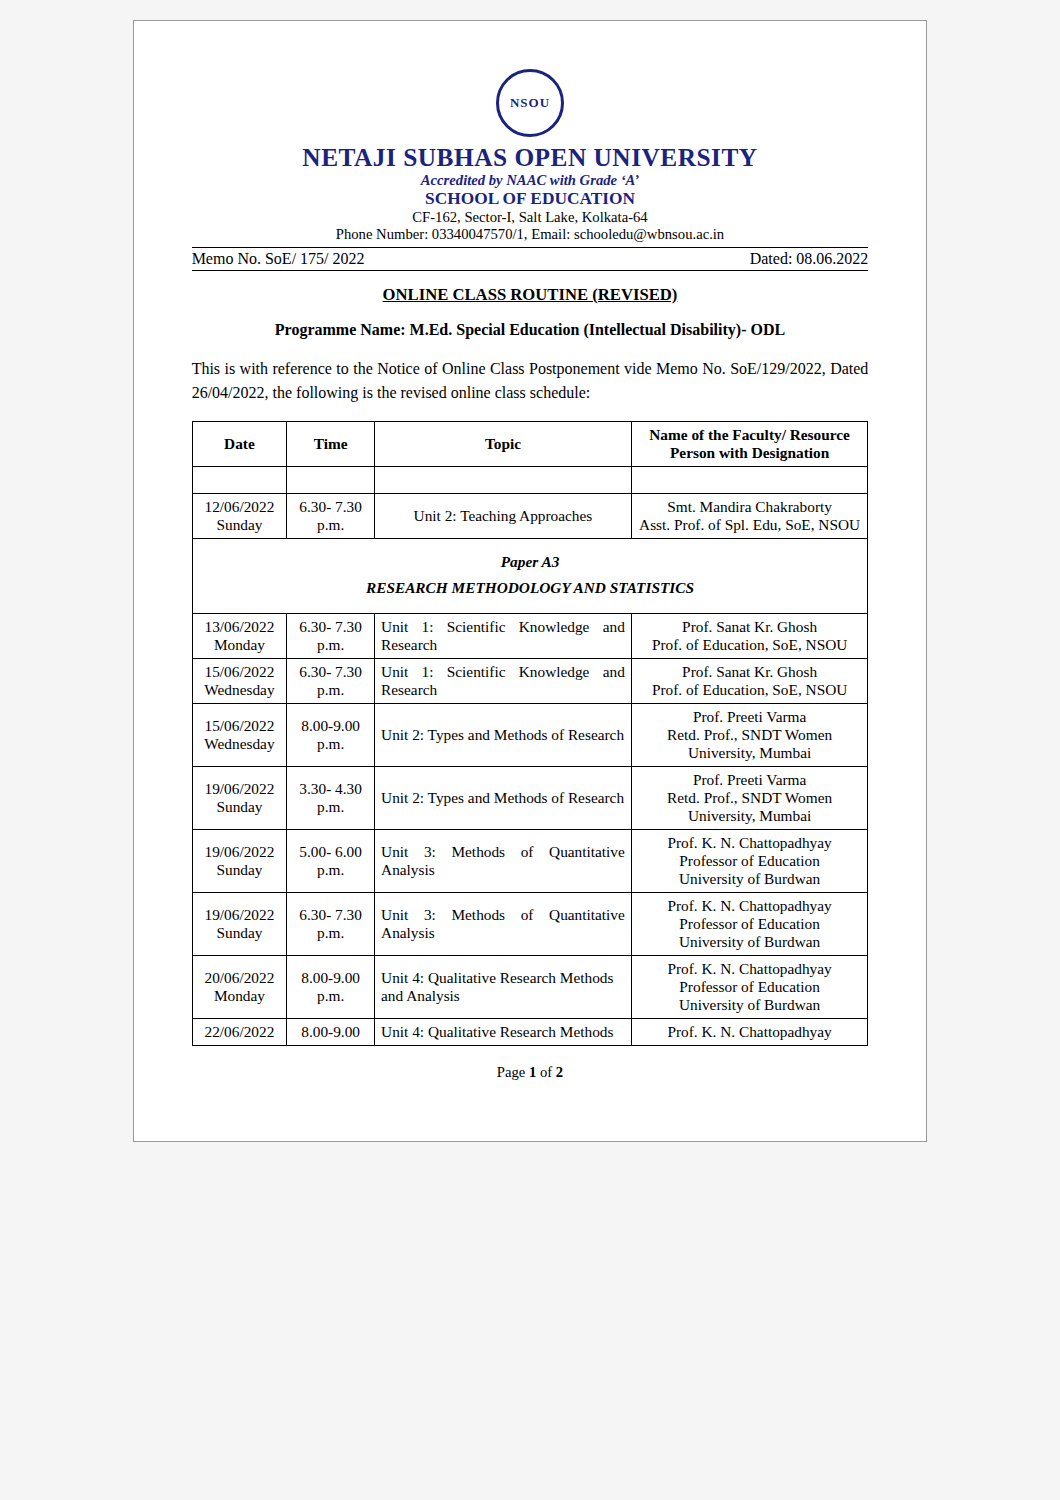NETAJI SUBHAS OPEN UNIVERSITY
Accredited by NAAC with Grade ‘A’
SCHOOL OF EDUCATION
CF-162, Sector-I, Salt Lake, Kolkata-64
Phone Number: 03340047570/1, Email: schooledu@wbnsou.ac.in
Memo No. SoE/ 175/ 2022 Dated: 08.06.2022
ONLINE CLASS ROUTINE (REVISED)
Programme Name: M.Ed. Special Education (Intellectual Disability)- ODL
This is with reference to the Notice of Online Class Postponement vide Memo No. SoE/129/2022, Dated 26/04/2022, the following is the revised online class schedule:
| Date | Time | Topic | Name of the Faculty/ Resource Person with Designation |
| --- | --- | --- | --- |
| 12/06/2022 Sunday | 6.30- 7.30 p.m. | Unit 2: Teaching Approaches | Smt. Mandira Chakraborty Asst. Prof. of Spl. Edu, SoE, NSOU |
| Paper A3 |
| RESEARCH METHODOLOGY AND STATISTICS |
| 13/06/2022 Monday | 6.30- 7.30 p.m. | Unit 1: Scientific Knowledge and Research | Prof. Sanat Kr. Ghosh Prof. of Education, SoE, NSOU |
| 15/06/2022 Wednesday | 6.30- 7.30 p.m. | Unit 1: Scientific Knowledge and Research | Prof. Sanat Kr. Ghosh Prof. of Education, SoE, NSOU |
| 15/06/2022 Wednesday | 8.00-9.00 p.m. | Unit 2: Types and Methods of Research | Prof. Preeti Varma Retd. Prof., SNDT Women University, Mumbai |
| 19/06/2022 Sunday | 3.30- 4.30 p.m. | Unit 2: Types and Methods of Research | Prof. Preeti Varma Retd. Prof., SNDT Women University, Mumbai |
| 19/06/2022 Sunday | 5.00- 6.00 p.m. | Unit 3: Methods of Quantitative Analysis | Prof. K. N. Chattopadhyay Professor of Education University of Burdwan |
| 19/06/2022 Sunday | 6.30- 7.30 p.m. | Unit 3: Methods of Quantitative Analysis | Prof. K. N. Chattopadhyay Professor of Education University of Burdwan |
| 20/06/2022 Monday | 8.00-9.00 p.m. | Unit 4: Qualitative Research Methods and Analysis | Prof. K. N. Chattopadhyay Professor of Education University of Burdwan |
| 22/06/2022 | 8.00-9.00 | Unit 4: Qualitative Research Methods | Prof. K. N. Chattopadhyay |
Page 1 of 2